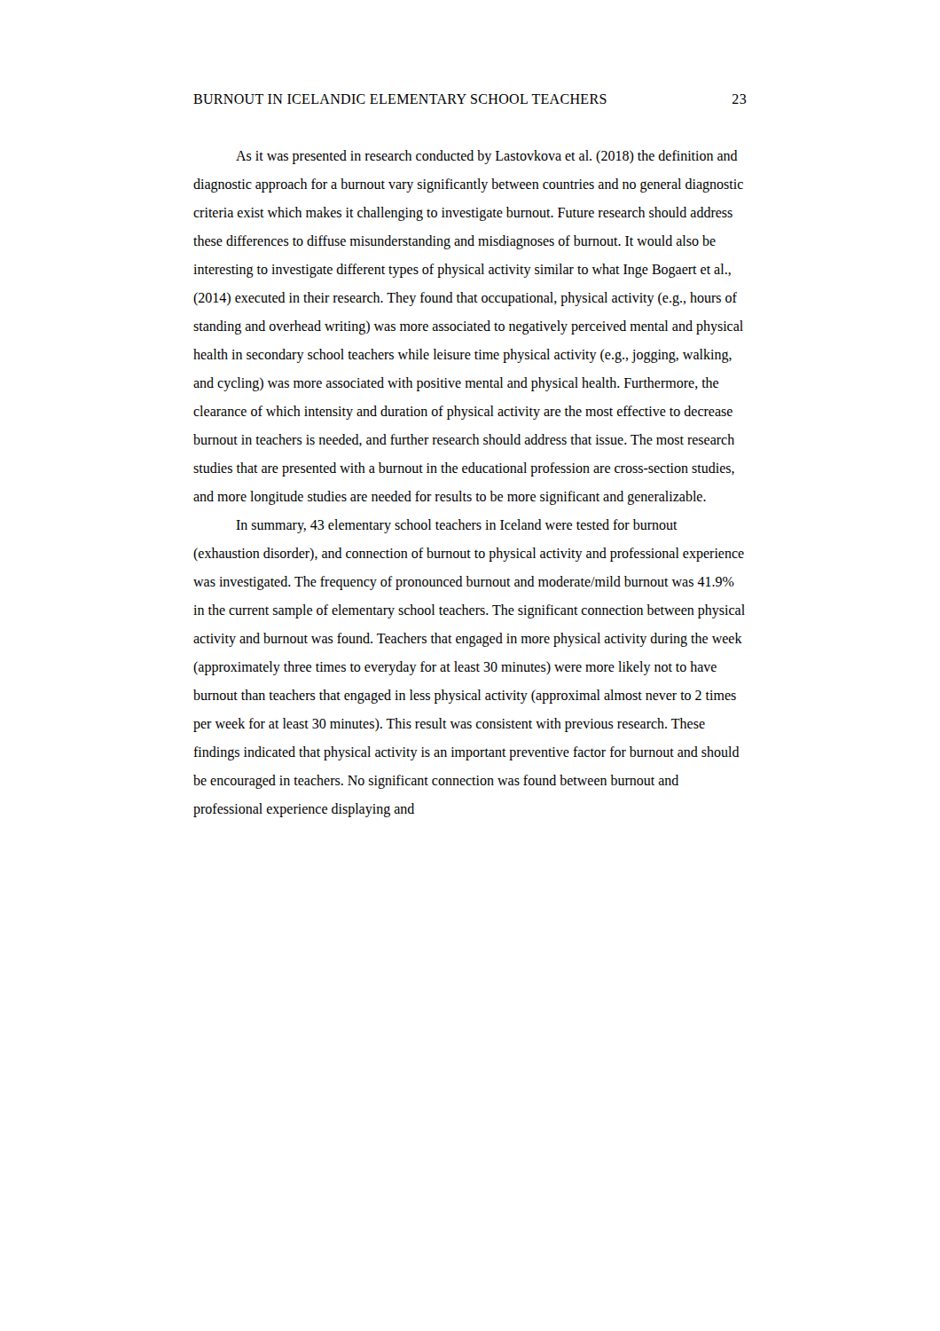Burnout in Icelandic Elementary School Teachers 23
As it was presented in research conducted by Lastovkova et al. (2018) the definition and diagnostic approach for a burnout vary significantly between countries and no general diagnostic criteria exist which makes it challenging to investigate burnout. Future research should address these differences to diffuse misunderstanding and misdiagnoses of burnout. It would also be interesting to investigate different types of physical activity similar to what Inge Bogaert et al., (2014) executed in their research. They found that occupational, physical activity (e.g., hours of standing and overhead writing) was more associated to negatively perceived mental and physical health in secondary school teachers while leisure time physical activity (e.g., jogging, walking, and cycling) was more associated with positive mental and physical health. Furthermore, the clearance of which intensity and duration of physical activity are the most effective to decrease burnout in teachers is needed, and further research should address that issue. The most research studies that are presented with a burnout in the educational profession are cross-section studies, and more longitude studies are needed for results to be more significant and generalizable.
In summary, 43 elementary school teachers in Iceland were tested for burnout (exhaustion disorder), and connection of burnout to physical activity and professional experience was investigated. The frequency of pronounced burnout and moderate/mild burnout was 41.9% in the current sample of elementary school teachers. The significant connection between physical activity and burnout was found. Teachers that engaged in more physical activity during the week (approximately three times to everyday for at least 30 minutes) were more likely not to have burnout than teachers that engaged in less physical activity (approximal almost never to 2 times per week for at least 30 minutes). This result was consistent with previous research. These findings indicated that physical activity is an important preventive factor for burnout and should be encouraged in teachers. No significant connection was found between burnout and professional experience displaying and